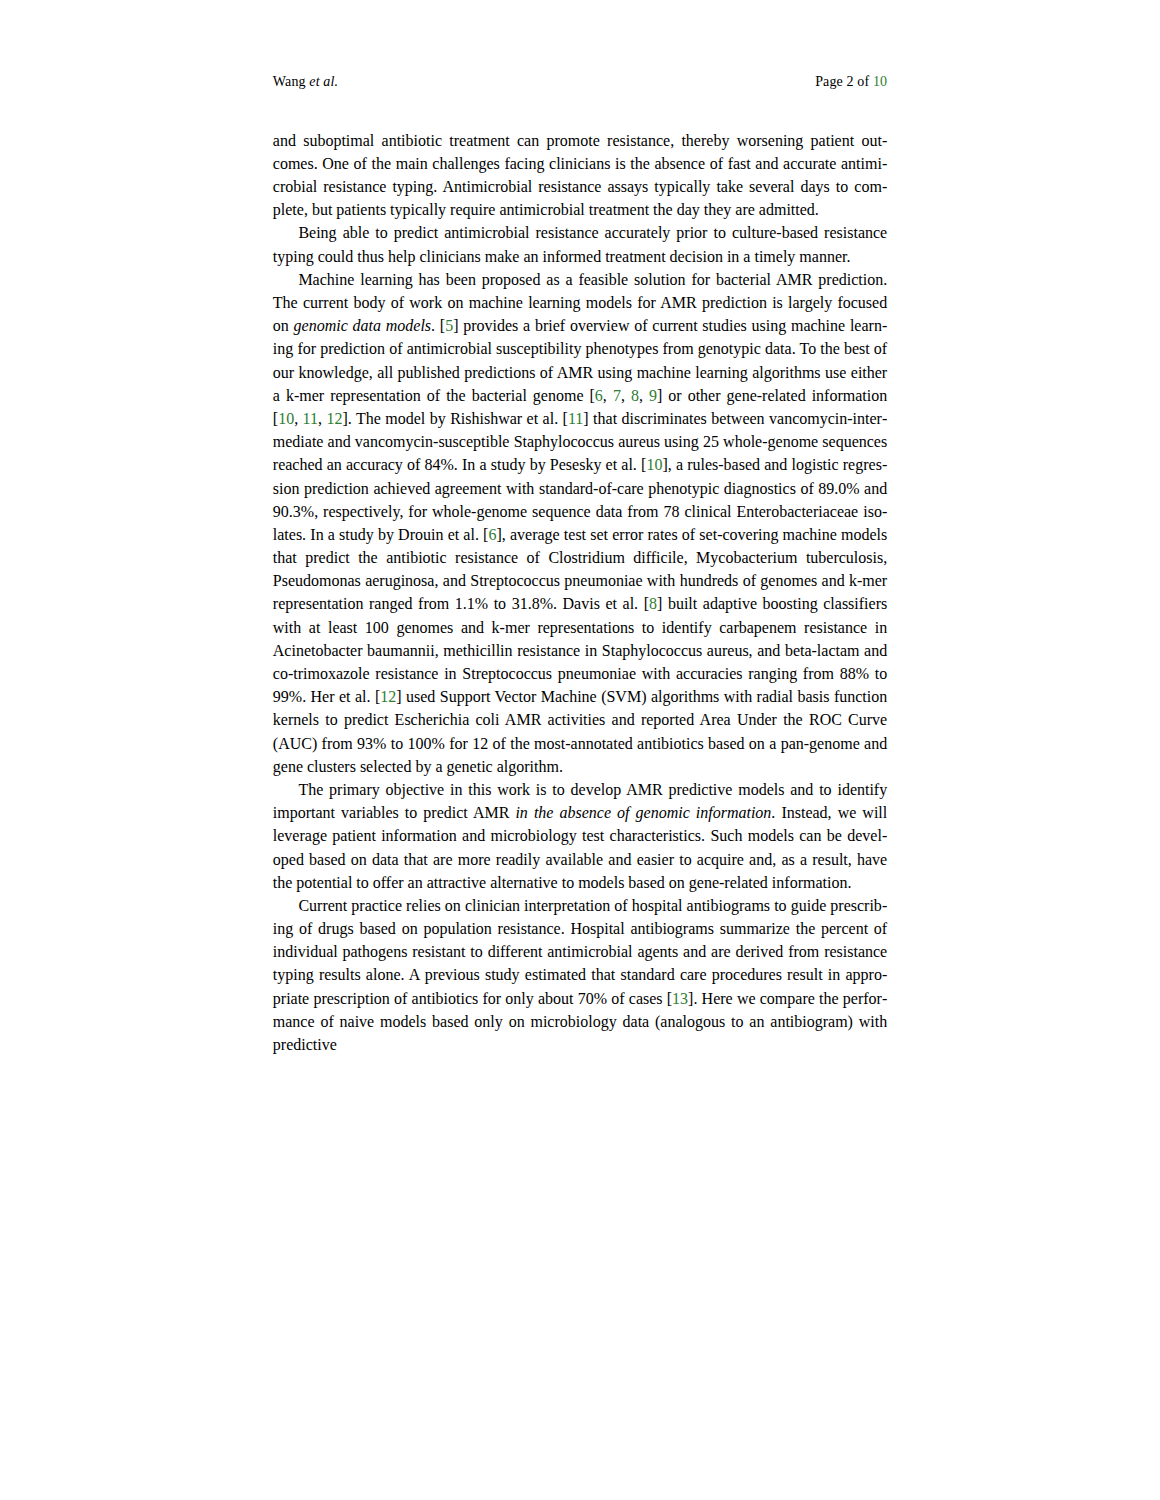Wang et al.
Page 2 of 10
and suboptimal antibiotic treatment can promote resistance, thereby worsening patient outcomes. One of the main challenges facing clinicians is the absence of fast and accurate antimicrobial resistance typing. Antimicrobial resistance assays typically take several days to complete, but patients typically require antimicrobial treatment the day they are admitted.
Being able to predict antimicrobial resistance accurately prior to culture-based resistance typing could thus help clinicians make an informed treatment decision in a timely manner.
Machine learning has been proposed as a feasible solution for bacterial AMR prediction. The current body of work on machine learning models for AMR prediction is largely focused on genomic data models. [5] provides a brief overview of current studies using machine learning for prediction of antimicrobial susceptibility phenotypes from genotypic data. To the best of our knowledge, all published predictions of AMR using machine learning algorithms use either a k-mer representation of the bacterial genome [6, 7, 8, 9] or other gene-related information [10, 11, 12]. The model by Rishishwar et al. [11] that discriminates between vancomycin-intermediate and vancomycin-susceptible Staphylococcus aureus using 25 whole-genome sequences reached an accuracy of 84%. In a study by Pesesky et al. [10], a rules-based and logistic regression prediction achieved agreement with standard-of-care phenotypic diagnostics of 89.0% and 90.3%, respectively, for whole-genome sequence data from 78 clinical Enterobacteriaceae isolates. In a study by Drouin et al. [6], average test set error rates of set-covering machine models that predict the antibiotic resistance of Clostridium difficile, Mycobacterium tuberculosis, Pseudomonas aeruginosa, and Streptococcus pneumoniae with hundreds of genomes and k-mer representation ranged from 1.1% to 31.8%. Davis et al. [8] built adaptive boosting classifiers with at least 100 genomes and k-mer representations to identify carbapenem resistance in Acinetobacter baumannii, methicillin resistance in Staphylococcus aureus, and beta-lactam and co-trimoxazole resistance in Streptococcus pneumoniae with accuracies ranging from 88% to 99%. Her et al. [12] used Support Vector Machine (SVM) algorithms with radial basis function kernels to predict Escherichia coli AMR activities and reported Area Under the ROC Curve (AUC) from 93% to 100% for 12 of the most-annotated antibiotics based on a pan-genome and gene clusters selected by a genetic algorithm.
The primary objective in this work is to develop AMR predictive models and to identify important variables to predict AMR in the absence of genomic information. Instead, we will leverage patient information and microbiology test characteristics. Such models can be developed based on data that are more readily available and easier to acquire and, as a result, have the potential to offer an attractive alternative to models based on gene-related information.
Current practice relies on clinician interpretation of hospital antibiograms to guide prescribing of drugs based on population resistance. Hospital antibiograms summarize the percent of individual pathogens resistant to different antimicrobial agents and are derived from resistance typing results alone. A previous study estimated that standard care procedures result in appropriate prescription of antibiotics for only about 70% of cases [13]. Here we compare the performance of naive models based only on microbiology data (analogous to an antibiogram) with predictive